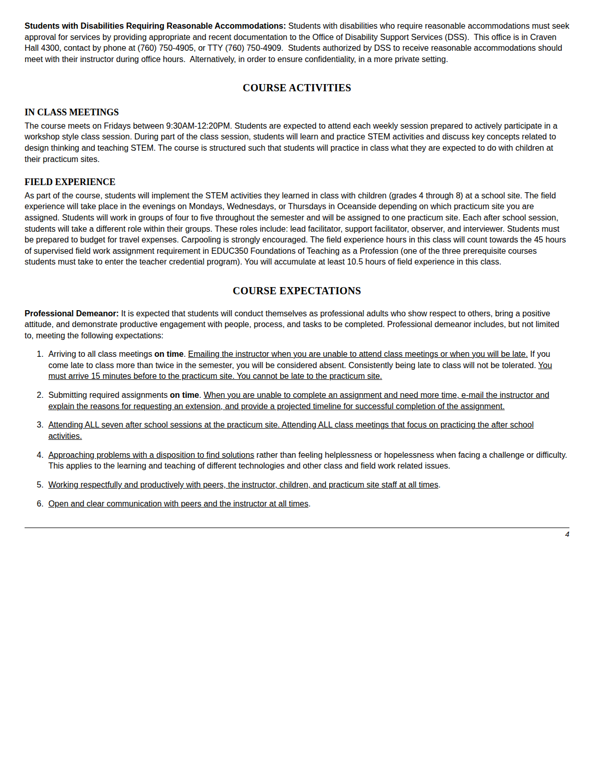Students with Disabilities Requiring Reasonable Accommodations: Students with disabilities who require reasonable accommodations must seek approval for services by providing appropriate and recent documentation to the Office of Disability Support Services (DSS). This office is in Craven Hall 4300, contact by phone at (760) 750-4905, or TTY (760) 750-4909. Students authorized by DSS to receive reasonable accommodations should meet with their instructor during office hours. Alternatively, in order to ensure confidentiality, in a more private setting.
COURSE ACTIVITIES
IN CLASS MEETINGS
The course meets on Fridays between 9:30AM-12:20PM. Students are expected to attend each weekly session prepared to actively participate in a workshop style class session. During part of the class session, students will learn and practice STEM activities and discuss key concepts related to design thinking and teaching STEM. The course is structured such that students will practice in class what they are expected to do with children at their practicum sites.
FIELD EXPERIENCE
As part of the course, students will implement the STEM activities they learned in class with children (grades 4 through 8) at a school site. The field experience will take place in the evenings on Mondays, Wednesdays, or Thursdays in Oceanside depending on which practicum site you are assigned. Students will work in groups of four to five throughout the semester and will be assigned to one practicum site. Each after school session, students will take a different role within their groups. These roles include: lead facilitator, support facilitator, observer, and interviewer. Students must be prepared to budget for travel expenses. Carpooling is strongly encouraged. The field experience hours in this class will count towards the 45 hours of supervised field work assignment requirement in EDUC350 Foundations of Teaching as a Profession (one of the three prerequisite courses students must take to enter the teacher credential program). You will accumulate at least 10.5 hours of field experience in this class.
COURSE EXPECTATIONS
Professional Demeanor: It is expected that students will conduct themselves as professional adults who show respect to others, bring a positive attitude, and demonstrate productive engagement with people, process, and tasks to be completed. Professional demeanor includes, but not limited to, meeting the following expectations:
Arriving to all class meetings on time. Emailing the instructor when you are unable to attend class meetings or when you will be late. If you come late to class more than twice in the semester, you will be considered absent. Consistently being late to class will not be tolerated. You must arrive 15 minutes before to the practicum site. You cannot be late to the practicum site.
Submitting required assignments on time. When you are unable to complete an assignment and need more time, e-mail the instructor and explain the reasons for requesting an extension, and provide a projected timeline for successful completion of the assignment.
Attending ALL seven after school sessions at the practicum site. Attending ALL class meetings that focus on practicing the after school activities.
Approaching problems with a disposition to find solutions rather than feeling helplessness or hopelessness when facing a challenge or difficulty. This applies to the learning and teaching of different technologies and other class and field work related issues.
Working respectfully and productively with peers, the instructor, children, and practicum site staff at all times.
Open and clear communication with peers and the instructor at all times.
4